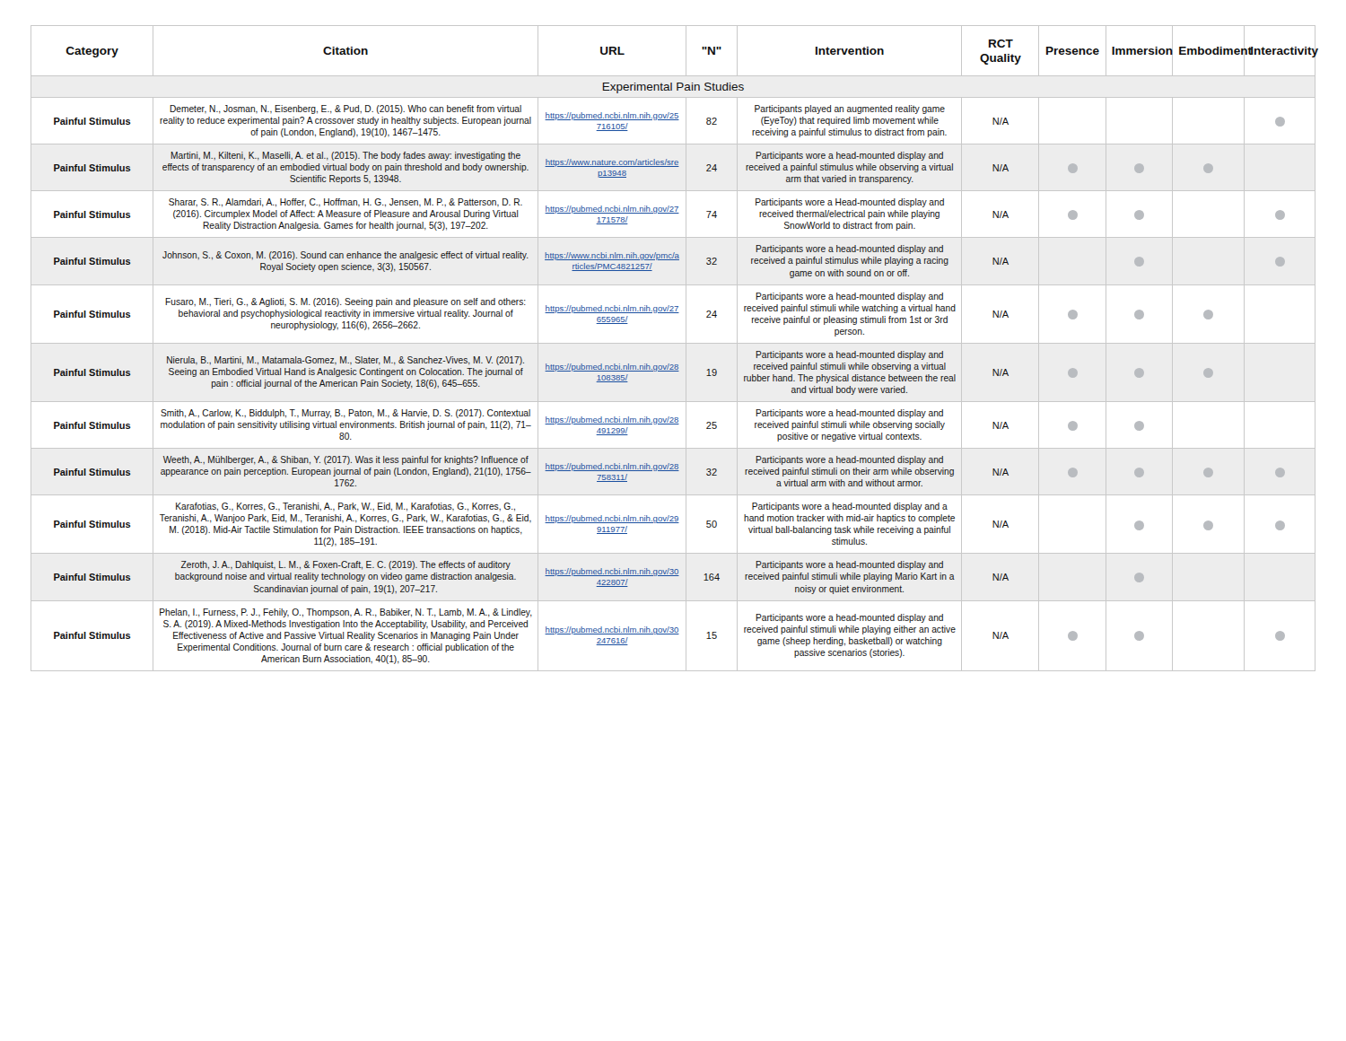Experimental Pain Studies
| Category | Citation | URL | "N" | Intervention | RCT Quality | Presence | Immersion | Embodiment | Interactivity |
| --- | --- | --- | --- | --- | --- | --- | --- | --- | --- |
| Experimental Pain Studies |
| Painful Stimulus | Demeter, N., Josman, N., Eisenberg, E., & Pud, D. (2015). Who can benefit from virtual reality to reduce experimental pain? A crossover study in healthy subjects. European journal of pain (London, England), 19(10), 1467–1475. | https://pubmed.ncbi.nlm.nih.gov/25716105/ | 82 | Participants played an augmented reality game (EyeToy) that required limb movement while receiving a painful stimulus to distract from pain. | N/A | | | | |
| Painful Stimulus | Martini, M., Kilteni, K., Maselli, A. et al., (2015). The body fades away: investigating the effects of transparency of an embodied virtual body on pain threshold and body ownership. Scientific Reports 5, 13948. | https://www.nature.com/articles/srep13948 | 24 | Participants wore a head-mounted display and received a painful stimulus while observing a virtual arm that varied in transparency. | N/A | | | | |
| Painful Stimulus | Sharar, S. R., Alamdari, A., Hoffer, C., Hoffman, H. G., Jensen, M. P., & Patterson, D. R. (2016). Circumplex Model of Affect: A Measure of Pleasure and Arousal During Virtual Reality Distraction Analgesia. Games for health journal, 5(3), 197–202. | https://pubmed.ncbi.nlm.nih.gov/27171578/ | 74 | Participants wore a Head-mounted display and received thermal/electrical pain while playing SnowWorld to distract from pain. | N/A | | | | |
| Painful Stimulus | Johnson, S., & Coxon, M. (2016). Sound can enhance the analgesic effect of virtual reality. Royal Society open science, 3(3), 150567. | https://www.ncbi.nlm.nih.gov/pmc/articles/PMC4821257/ | 32 | Participants wore a head-mounted display and received a painful stimulus while playing a racing game on with sound on or off. | N/A | | | | |
| Painful Stimulus | Fusaro, M., Tieri, G., & Aglioti, S. M. (2016). Seeing pain and pleasure on self and others: behavioral and psychophysiological reactivity in immersive virtual reality. Journal of neurophysiology, 116(6), 2656–2662. | https://pubmed.ncbi.nlm.nih.gov/27655965/ | 24 | Participants wore a head-mounted display and received painful stimuli while watching a virtual hand receive painful or pleasing stimuli from 1st or 3rd person. | N/A | | | | |
| Painful Stimulus | Nierula, B., Martini, M., Matamala-Gomez, M., Slater, M., & Sanchez-Vives, M. V. (2017). Seeing an Embodied Virtual Hand is Analgesic Contingent on Colocation. The journal of pain : official journal of the American Pain Society, 18(6), 645–655. | https://pubmed.ncbi.nlm.nih.gov/28108385/ | 19 | Participants wore a head-mounted display and received painful stimuli while observing a virtual rubber hand. The physical distance between the real and virtual body were varied. | N/A | | | | |
| Painful Stimulus | Smith, A., Carlow, K., Biddulph, T., Murray, B., Paton, M., & Harvie, D. S. (2017). Contextual modulation of pain sensitivity utilising virtual environments. British journal of pain, 11(2), 71–80. | https://pubmed.ncbi.nlm.nih.gov/28491299/ | 25 | Participants wore a head-mounted display and received painful stimuli while observing socially positive or negative virtual contexts. | N/A | | | | |
| Painful Stimulus | Weeth, A., Mühlberger, A., & Shiban, Y. (2017). Was it less painful for knights? Influence of appearance on pain perception. European journal of pain (London, England), 21(10), 1756–1762. | https://pubmed.ncbi.nlm.nih.gov/28758311/ | 32 | Participants wore a head-mounted display and received painful stimuli on their arm while observing a virtual arm with and without armor. | N/A | | | | |
| Painful Stimulus | Karafotias, G., Korres, G., Teranishi, A., Park, W., Eid, M., Karafotias, G., Korres, G., Teranishi, A., Wanjoo Park, Eid, M., Teranishi, A., Korres, G., Park, W., Karafotias, G., & Eid, M. (2018). Mid-Air Tactile Stimulation for Pain Distraction. IEEE transactions on haptics, 11(2), 185–191. | https://pubmed.ncbi.nlm.nih.gov/29911977/ | 50 | Participants wore a head-mounted display and a hand motion tracker with mid-air haptics to complete virtual ball-balancing task while receiving a painful stimulus. | N/A | | | | |
| Painful Stimulus | Zeroth, J. A., Dahlquist, L. M., & Foxen-Craft, E. C. (2019). The effects of auditory background noise and virtual reality technology on video game distraction analgesia. Scandinavian journal of pain, 19(1), 207–217. | https://pubmed.ncbi.nlm.nih.gov/30422807/ | 164 | Participants wore a head-mounted display and received painful stimuli while playing Mario Kart in a noisy or quiet environment. | N/A | | | | |
| Painful Stimulus | Phelan, I., Furness, P. J., Fehily, O., Thompson, A. R., Babiker, N. T., Lamb, M. A., & Lindley, S. A. (2019). A Mixed-Methods Investigation Into the Acceptability, Usability, and Perceived Effectiveness of Active and Passive Virtual Reality Scenarios in Managing Pain Under Experimental Conditions. Journal of burn care & research : official publication of the American Burn Association, 40(1), 85–90. | https://pubmed.ncbi.nlm.nih.gov/30247616/ | 15 | Participants wore a head-mounted display and received painful stimuli while playing either an active game (sheep herding, basketball) or watching passive scenarios (stories). | N/A | | | | |